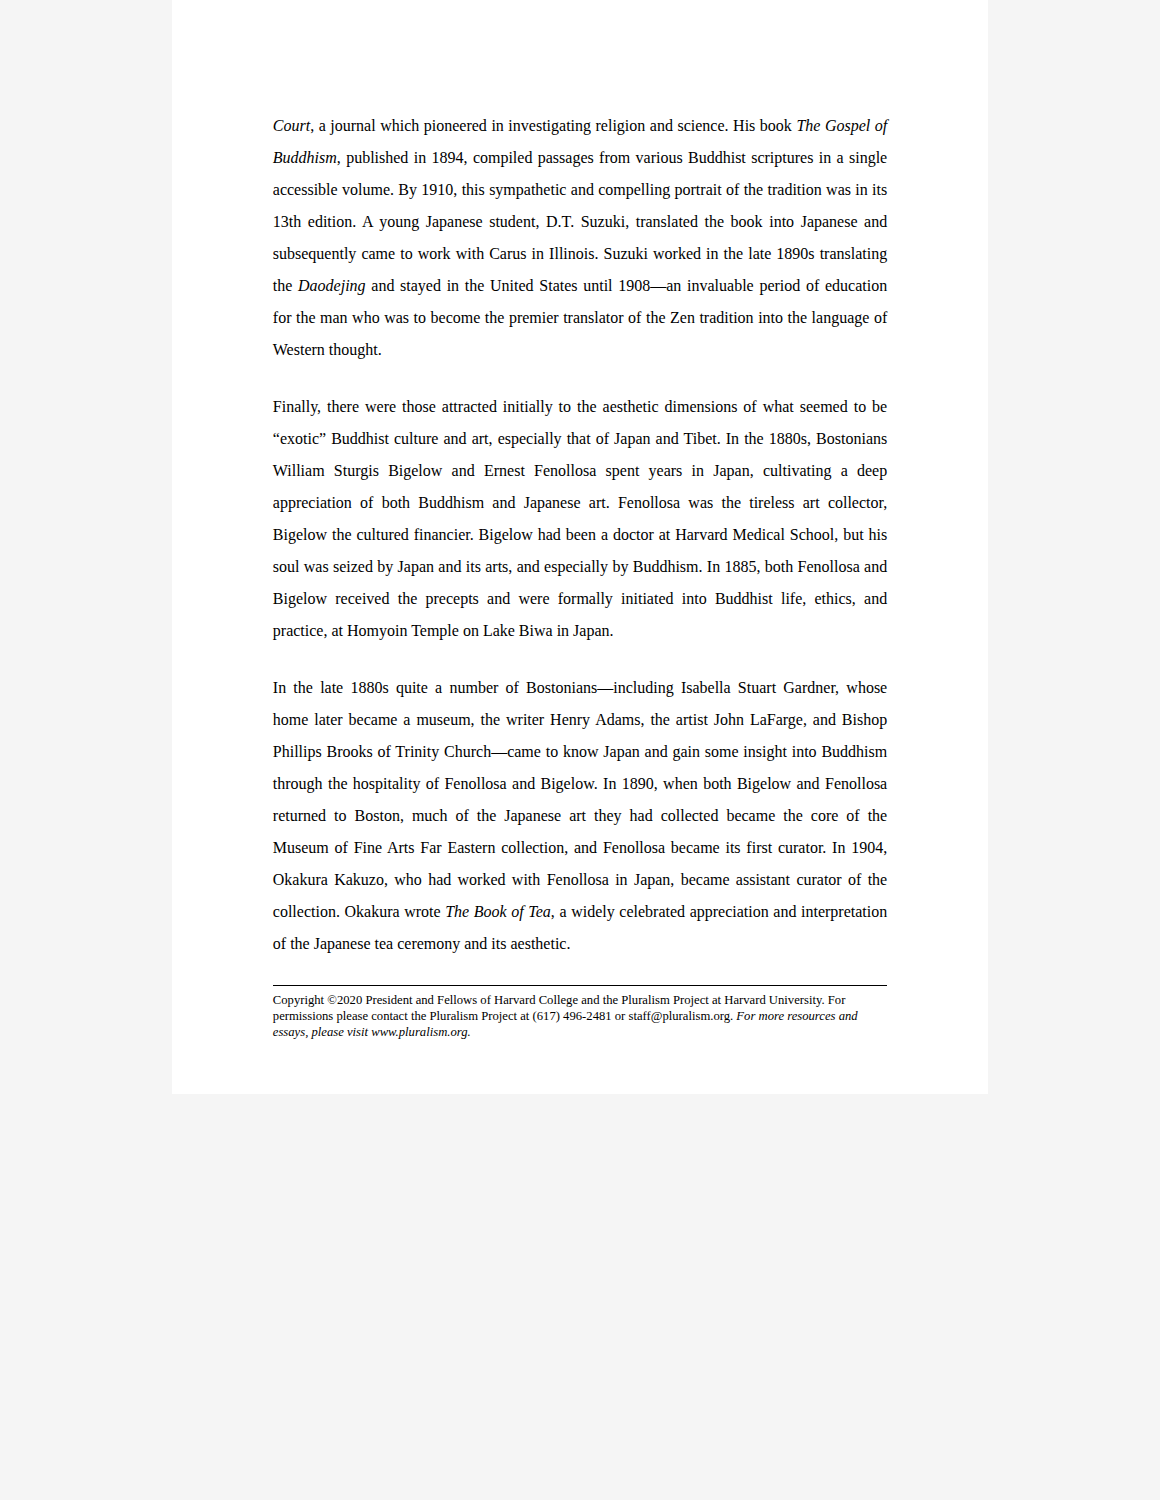Court, a journal which pioneered in investigating religion and science. His book The Gospel of Buddhism, published in 1894, compiled passages from various Buddhist scriptures in a single accessible volume. By 1910, this sympathetic and compelling portrait of the tradition was in its 13th edition. A young Japanese student, D.T. Suzuki, translated the book into Japanese and subsequently came to work with Carus in Illinois. Suzuki worked in the late 1890s translating the Daodejing and stayed in the United States until 1908—an invaluable period of education for the man who was to become the premier translator of the Zen tradition into the language of Western thought.
Finally, there were those attracted initially to the aesthetic dimensions of what seemed to be “exotic” Buddhist culture and art, especially that of Japan and Tibet. In the 1880s, Bostonians William Sturgis Bigelow and Ernest Fenollosa spent years in Japan, cultivating a deep appreciation of both Buddhism and Japanese art. Fenollosa was the tireless art collector, Bigelow the cultured financier. Bigelow had been a doctor at Harvard Medical School, but his soul was seized by Japan and its arts, and especially by Buddhism. In 1885, both Fenollosa and Bigelow received the precepts and were formally initiated into Buddhist life, ethics, and practice, at Homyoin Temple on Lake Biwa in Japan.
In the late 1880s quite a number of Bostonians—including Isabella Stuart Gardner, whose home later became a museum, the writer Henry Adams, the artist John LaFarge, and Bishop Phillips Brooks of Trinity Church—came to know Japan and gain some insight into Buddhism through the hospitality of Fenollosa and Bigelow. In 1890, when both Bigelow and Fenollosa returned to Boston, much of the Japanese art they had collected became the core of the Museum of Fine Arts Far Eastern collection, and Fenollosa became its first curator. In 1904, Okakura Kakuzo, who had worked with Fenollosa in Japan, became assistant curator of the collection. Okakura wrote The Book of Tea, a widely celebrated appreciation and interpretation of the Japanese tea ceremony and its aesthetic.
Copyright ©2020 President and Fellows of Harvard College and the Pluralism Project at Harvard University. For permissions please contact the Pluralism Project at (617) 496-2481 or staff@pluralism.org. For more resources and essays, please visit www.pluralism.org.